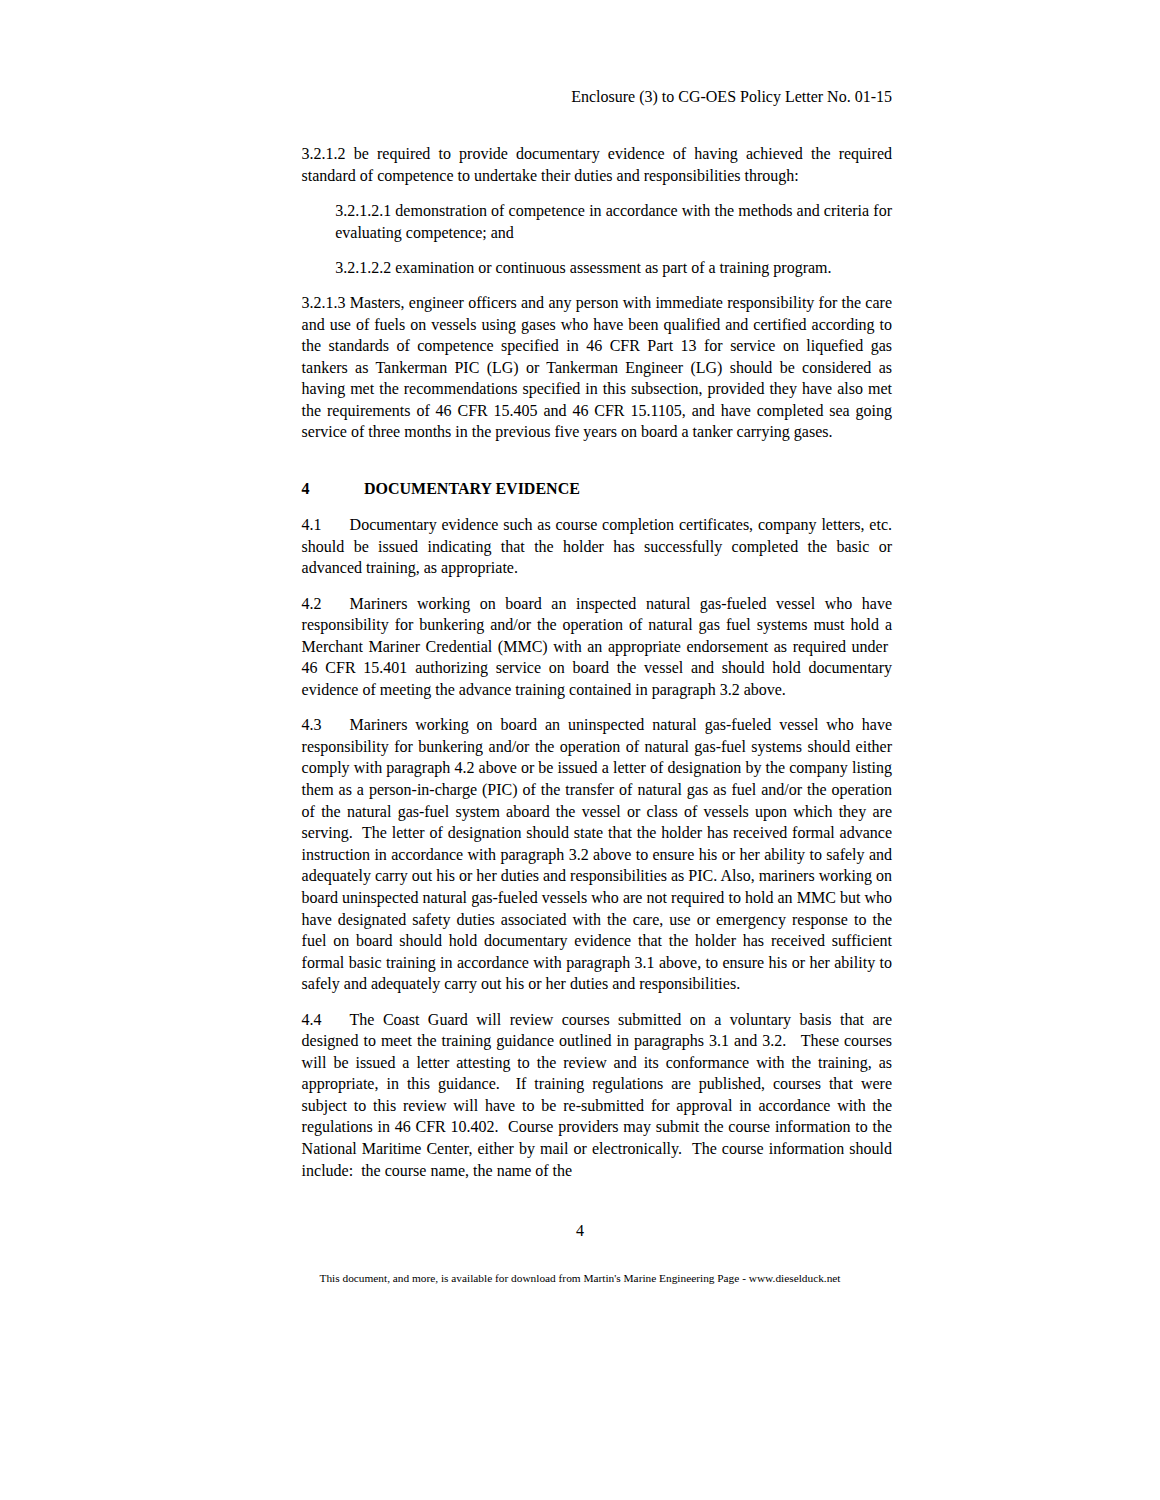Enclosure (3) to CG-OES Policy Letter No. 01-15
3.2.1.2 be required to provide documentary evidence of having achieved the required standard of competence to undertake their duties and responsibilities through:
3.2.1.2.1 demonstration of competence in accordance with the methods and criteria for evaluating competence; and
3.2.1.2.2 examination or continuous assessment as part of a training program.
3.2.1.3 Masters, engineer officers and any person with immediate responsibility for the care and use of fuels on vessels using gases who have been qualified and certified according to the standards of competence specified in 46 CFR Part 13 for service on liquefied gas tankers as Tankerman PIC (LG) or Tankerman Engineer (LG) should be considered as having met the recommendations specified in this subsection, provided they have also met the requirements of 46 CFR 15.405 and 46 CFR 15.1105, and have completed sea going service of three months in the previous five years on board a tanker carrying gases.
4 DOCUMENTARY EVIDENCE
4.1 Documentary evidence such as course completion certificates, company letters, etc. should be issued indicating that the holder has successfully completed the basic or advanced training, as appropriate.
4.2 Mariners working on board an inspected natural gas-fueled vessel who have responsibility for bunkering and/or the operation of natural gas fuel systems must hold a Merchant Mariner Credential (MMC) with an appropriate endorsement as required under 46 CFR 15.401 authorizing service on board the vessel and should hold documentary evidence of meeting the advance training contained in paragraph 3.2 above.
4.3 Mariners working on board an uninspected natural gas-fueled vessel who have responsibility for bunkering and/or the operation of natural gas-fuel systems should either comply with paragraph 4.2 above or be issued a letter of designation by the company listing them as a person-in-charge (PIC) of the transfer of natural gas as fuel and/or the operation of the natural gas-fuel system aboard the vessel or class of vessels upon which they are serving. The letter of designation should state that the holder has received formal advance instruction in accordance with paragraph 3.2 above to ensure his or her ability to safely and adequately carry out his or her duties and responsibilities as PIC. Also, mariners working on board uninspected natural gas-fueled vessels who are not required to hold an MMC but who have designated safety duties associated with the care, use or emergency response to the fuel on board should hold documentary evidence that the holder has received sufficient formal basic training in accordance with paragraph 3.1 above, to ensure his or her ability to safely and adequately carry out his or her duties and responsibilities.
4.4 The Coast Guard will review courses submitted on a voluntary basis that are designed to meet the training guidance outlined in paragraphs 3.1 and 3.2. These courses will be issued a letter attesting to the review and its conformance with the training, as appropriate, in this guidance. If training regulations are published, courses that were subject to this review will have to be re-submitted for approval in accordance with the regulations in 46 CFR 10.402. Course providers may submit the course information to the National Maritime Center, either by mail or electronically. The course information should include: the course name, the name of the
4
This document, and more, is available for download from Martin's Marine Engineering Page - www.dieselduck.net